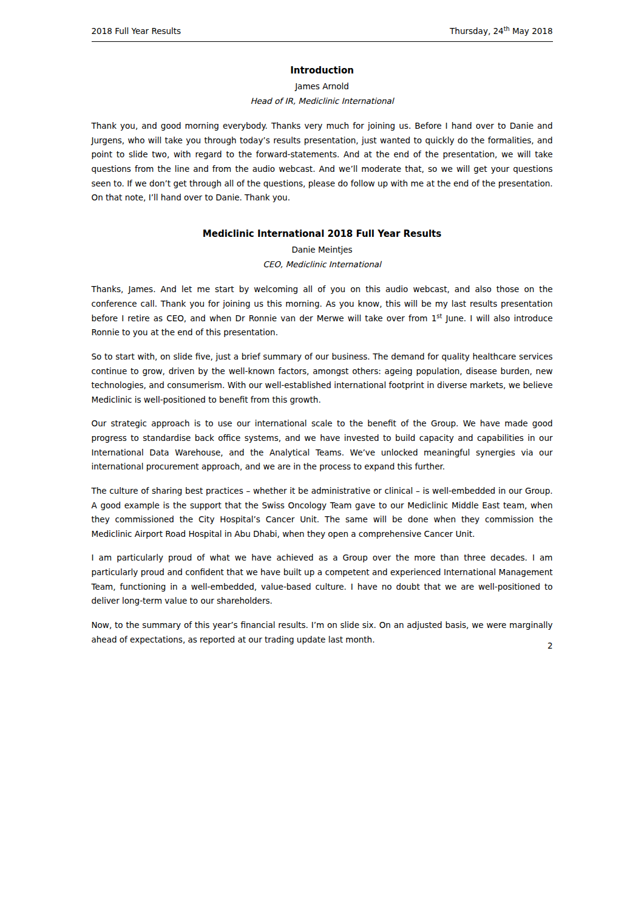2018 Full Year Results
Thursday, 24th May 2018
Introduction
James Arnold
Head of IR, Mediclinic International
Thank you, and good morning everybody. Thanks very much for joining us. Before I hand over to Danie and Jurgens, who will take you through today’s results presentation, just wanted to quickly do the formalities, and point to slide two, with regard to the forward-statements. And at the end of the presentation, we will take questions from the line and from the audio webcast. And we’ll moderate that, so we will get your questions seen to. If we don’t get through all of the questions, please do follow up with me at the end of the presentation. On that note, I’ll hand over to Danie. Thank you.
Mediclinic International 2018 Full Year Results
Danie Meintjes
CEO, Mediclinic International
Thanks, James. And let me start by welcoming all of you on this audio webcast, and also those on the conference call. Thank you for joining us this morning. As you know, this will be my last results presentation before I retire as CEO, and when Dr Ronnie van der Merwe will take over from 1st June. I will also introduce Ronnie to you at the end of this presentation.
So to start with, on slide five, just a brief summary of our business. The demand for quality healthcare services continue to grow, driven by the well-known factors, amongst others: ageing population, disease burden, new technologies, and consumerism. With our well-established international footprint in diverse markets, we believe Mediclinic is well-positioned to benefit from this growth.
Our strategic approach is to use our international scale to the benefit of the Group. We have made good progress to standardise back office systems, and we have invested to build capacity and capabilities in our International Data Warehouse, and the Analytical Teams. We’ve unlocked meaningful synergies via our international procurement approach, and we are in the process to expand this further.
The culture of sharing best practices – whether it be administrative or clinical – is well-embedded in our Group. A good example is the support that the Swiss Oncology Team gave to our Mediclinic Middle East team, when they commissioned the City Hospital’s Cancer Unit. The same will be done when they commission the Mediclinic Airport Road Hospital in Abu Dhabi, when they open a comprehensive Cancer Unit.
I am particularly proud of what we have achieved as a Group over the more than three decades. I am particularly proud and confident that we have built up a competent and experienced International Management Team, functioning in a well-embedded, value-based culture. I have no doubt that we are well-positioned to deliver long-term value to our shareholders.
Now, to the summary of this year’s financial results. I’m on slide six. On an adjusted basis, we were marginally ahead of expectations, as reported at our trading update last month.
2